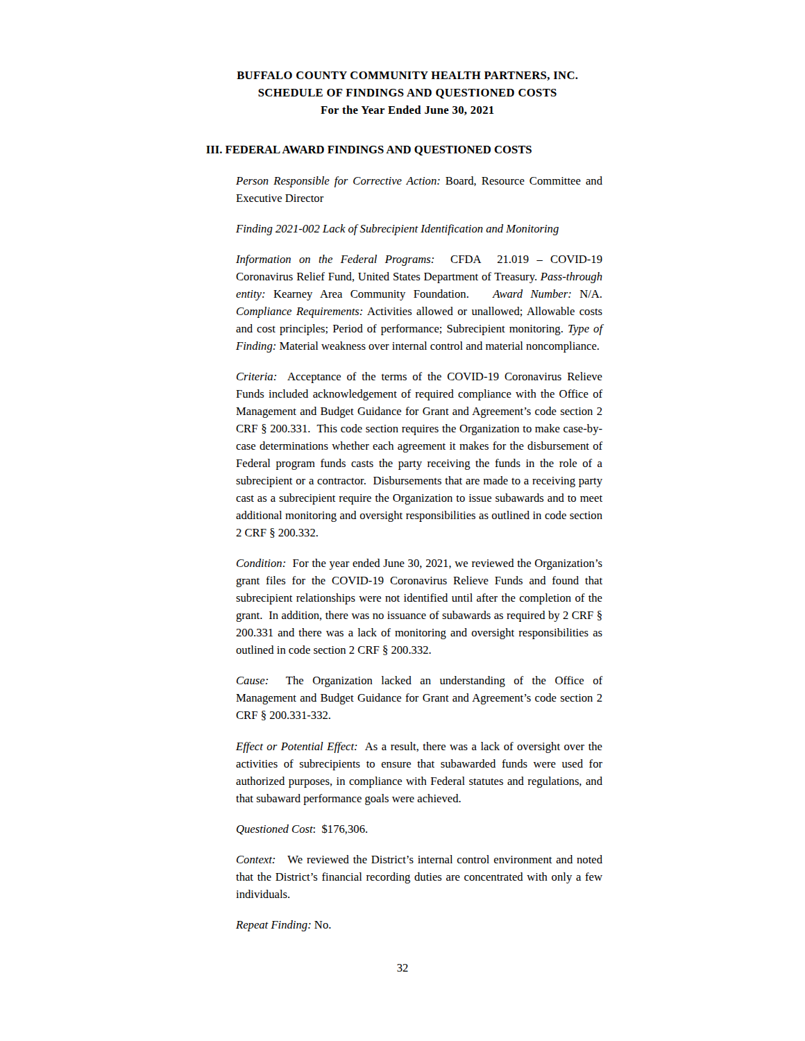BUFFALO COUNTY COMMUNITY HEALTH PARTNERS, INC. SCHEDULE OF FINDINGS AND QUESTIONED COSTS For the Year Ended June 30, 2021
III. FEDERAL AWARD FINDINGS AND QUESTIONED COSTS
Person Responsible for Corrective Action: Board, Resource Committee and Executive Director
Finding 2021-002 Lack of Subrecipient Identification and Monitoring
Information on the Federal Programs: CFDA 21.019 – COVID-19 Coronavirus Relief Fund, United States Department of Treasury. Pass-through entity: Kearney Area Community Foundation. Award Number: N/A. Compliance Requirements: Activities allowed or unallowed; Allowable costs and cost principles; Period of performance; Subrecipient monitoring. Type of Finding: Material weakness over internal control and material noncompliance.
Criteria: Acceptance of the terms of the COVID-19 Coronavirus Relieve Funds included acknowledgement of required compliance with the Office of Management and Budget Guidance for Grant and Agreement’s code section 2 CRF § 200.331. This code section requires the Organization to make case-by-case determinations whether each agreement it makes for the disbursement of Federal program funds casts the party receiving the funds in the role of a subrecipient or a contractor. Disbursements that are made to a receiving party cast as a subrecipient require the Organization to issue subawards and to meet additional monitoring and oversight responsibilities as outlined in code section 2 CRF § 200.332.
Condition: For the year ended June 30, 2021, we reviewed the Organization’s grant files for the COVID-19 Coronavirus Relieve Funds and found that subrecipient relationships were not identified until after the completion of the grant. In addition, there was no issuance of subawards as required by 2 CRF § 200.331 and there was a lack of monitoring and oversight responsibilities as outlined in code section 2 CRF § 200.332.
Cause: The Organization lacked an understanding of the Office of Management and Budget Guidance for Grant and Agreement’s code section 2 CRF § 200.331-332.
Effect or Potential Effect: As a result, there was a lack of oversight over the activities of subrecipients to ensure that subawarded funds were used for authorized purposes, in compliance with Federal statutes and regulations, and that subaward performance goals were achieved.
Questioned Cost: $176,306.
Context: We reviewed the District’s internal control environment and noted that the District’s financial recording duties are concentrated with only a few individuals.
Repeat Finding: No.
32